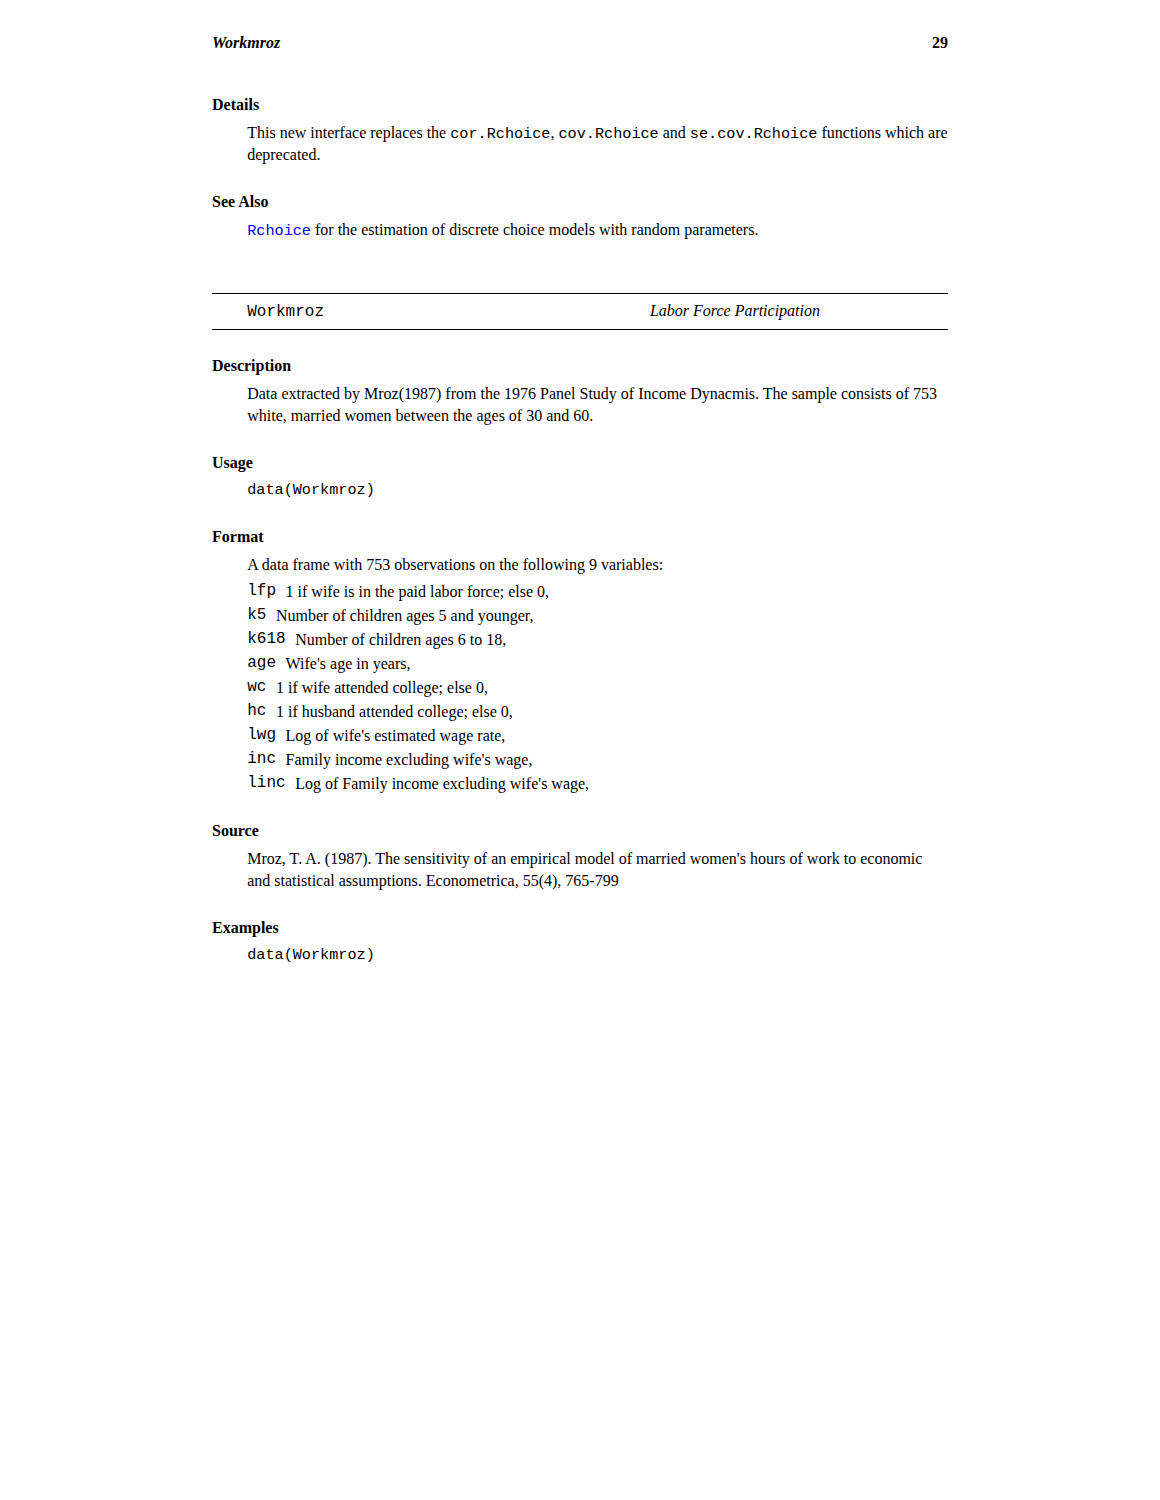Workmroz 29
Details
This new interface replaces the cor.Rchoice, cov.Rchoice and se.cov.Rchoice functions which are deprecated.
See Also
Rchoice for the estimation of discrete choice models with random parameters.
Workmroz Labor Force Participation
Description
Data extracted by Mroz(1987) from the 1976 Panel Study of Income Dynacmis. The sample consists of 753 white, married women between the ages of 30 and 60.
Usage
data(Workmroz)
Format
A data frame with 753 observations on the following 9 variables:
lfp
1 if wife is in the paid labor force; else 0,
k5
Number of children ages 5 and younger,
k618
Number of children ages 6 to 18,
age
Wife's age in years,
wc
1 if wife attended college; else 0,
hc
1 if husband attended college; else 0,
lwg
Log of wife's estimated wage rate,
inc
Family income excluding wife's wage,
linc
Log of Family income excluding wife's wage,
Source
Mroz, T. A. (1987). The sensitivity of an empirical model of married women's hours of work to economic and statistical assumptions. Econometrica, 55(4), 765-799
Examples
data(Workmroz)